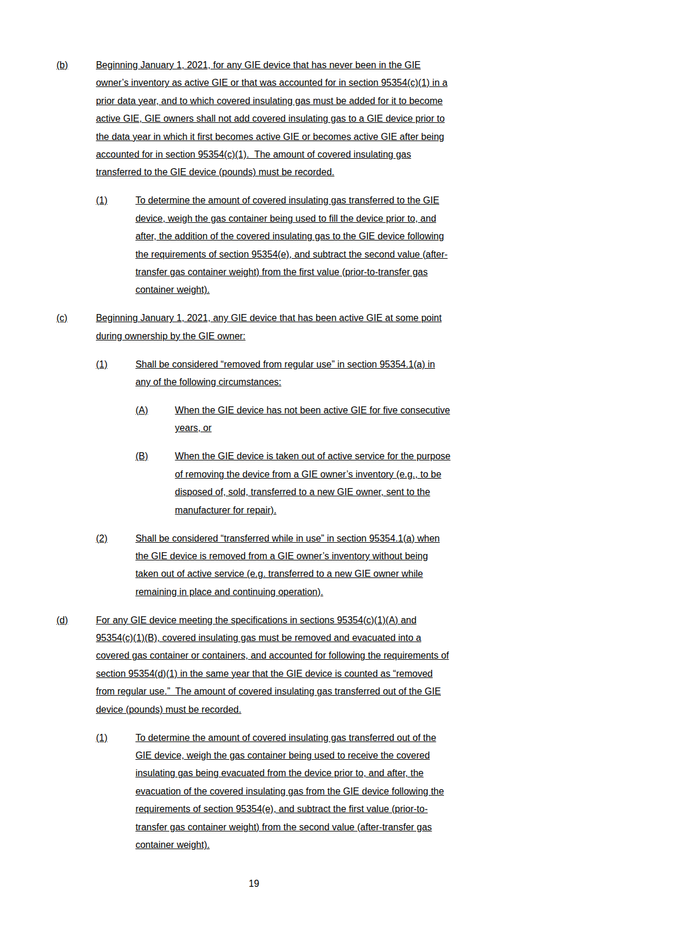(b) Beginning January 1, 2021, for any GIE device that has never been in the GIE owner’s inventory as active GIE or that was accounted for in section 95354(c)(1) in a prior data year, and to which covered insulating gas must be added for it to become active GIE, GIE owners shall not add covered insulating gas to a GIE device prior to the data year in which it first becomes active GIE or becomes active GIE after being accounted for in section 95354(c)(1). The amount of covered insulating gas transferred to the GIE device (pounds) must be recorded.
(1) To determine the amount of covered insulating gas transferred to the GIE device, weigh the gas container being used to fill the device prior to, and after, the addition of the covered insulating gas to the GIE device following the requirements of section 95354(e), and subtract the second value (after-transfer gas container weight) from the first value (prior-to-transfer gas container weight).
(c) Beginning January 1, 2021, any GIE device that has been active GIE at some point during ownership by the GIE owner:
(1) Shall be considered “removed from regular use” in section 95354.1(a) in any of the following circumstances:
(A) When the GIE device has not been active GIE for five consecutive years, or
(B) When the GIE device is taken out of active service for the purpose of removing the device from a GIE owner’s inventory (e.g., to be disposed of, sold, transferred to a new GIE owner, sent to the manufacturer for repair).
(2) Shall be considered “transferred while in use” in section 95354.1(a) when the GIE device is removed from a GIE owner’s inventory without being taken out of active service (e.g. transferred to a new GIE owner while remaining in place and continuing operation).
(d) For any GIE device meeting the specifications in sections 95354(c)(1)(A) and 95354(c)(1)(B), covered insulating gas must be removed and evacuated into a covered gas container or containers, and accounted for following the requirements of section 95354(d)(1) in the same year that the GIE device is counted as “removed from regular use.” The amount of covered insulating gas transferred out of the GIE device (pounds) must be recorded.
(1) To determine the amount of covered insulating gas transferred out of the GIE device, weigh the gas container being used to receive the covered insulating gas being evacuated from the device prior to, and after, the evacuation of the covered insulating gas from the GIE device following the requirements of section 95354(e), and subtract the first value (prior-to-transfer gas container weight) from the second value (after-transfer gas container weight).
19